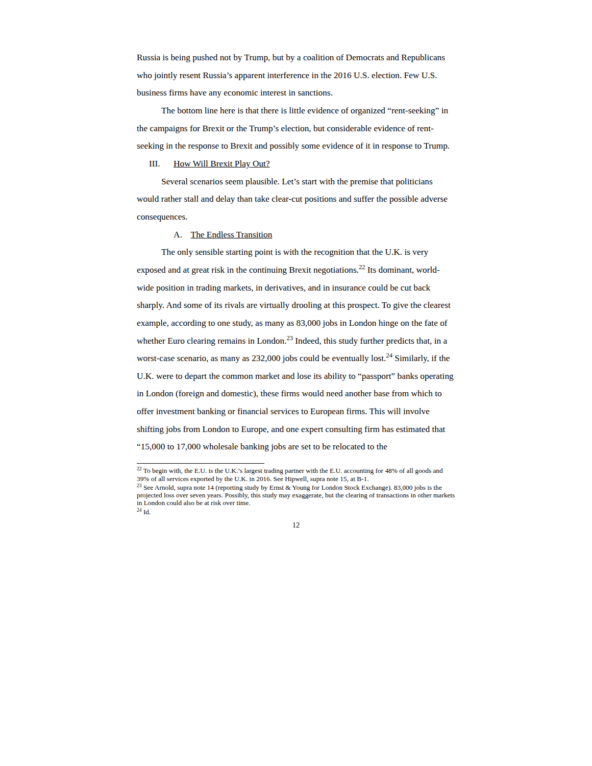Russia is being pushed not by Trump, but by a coalition of Democrats and Republicans who jointly resent Russia’s apparent interference in the 2016 U.S. election. Few U.S. business firms have any economic interest in sanctions.
The bottom line here is that there is little evidence of organized “rent-seeking” in the campaigns for Brexit or the Trump’s election, but considerable evidence of rent-seeking in the response to Brexit and possibly some evidence of it in response to Trump.
III. How Will Brexit Play Out?
Several scenarios seem plausible. Let’s start with the premise that politicians would rather stall and delay than take clear-cut positions and suffer the possible adverse consequences.
A. The Endless Transition
The only sensible starting point is with the recognition that the U.K. is very exposed and at great risk in the continuing Brexit negotiations.22 Its dominant, world-wide position in trading markets, in derivatives, and in insurance could be cut back sharply. And some of its rivals are virtually drooling at this prospect. To give the clearest example, according to one study, as many as 83,000 jobs in London hinge on the fate of whether Euro clearing remains in London.23 Indeed, this study further predicts that, in a worst-case scenario, as many as 232,000 jobs could be eventually lost.24 Similarly, if the U.K. were to depart the common market and lose its ability to “passport” banks operating in London (foreign and domestic), these firms would need another base from which to offer investment banking or financial services to European firms. This will involve shifting jobs from London to Europe, and one expert consulting firm has estimated that “15,000 to 17,000 wholesale banking jobs are set to be relocated to the
22 To begin with, the E.U. is the U.K.’s largest trading partner with the E.U. accounting for 48% of all goods and 39% of all services exported by the U.K. in 2016. See Hipwell, supra note 15, at B-1.
23 See Arnold, supra note 14 (reporting study by Ernst & Young for London Stock Exchange). 83,000 jobs is the projected loss over seven years. Possibly, this study may exaggerate, but the clearing of transactions in other markets in London could also be at risk over time.
24 Id.
12